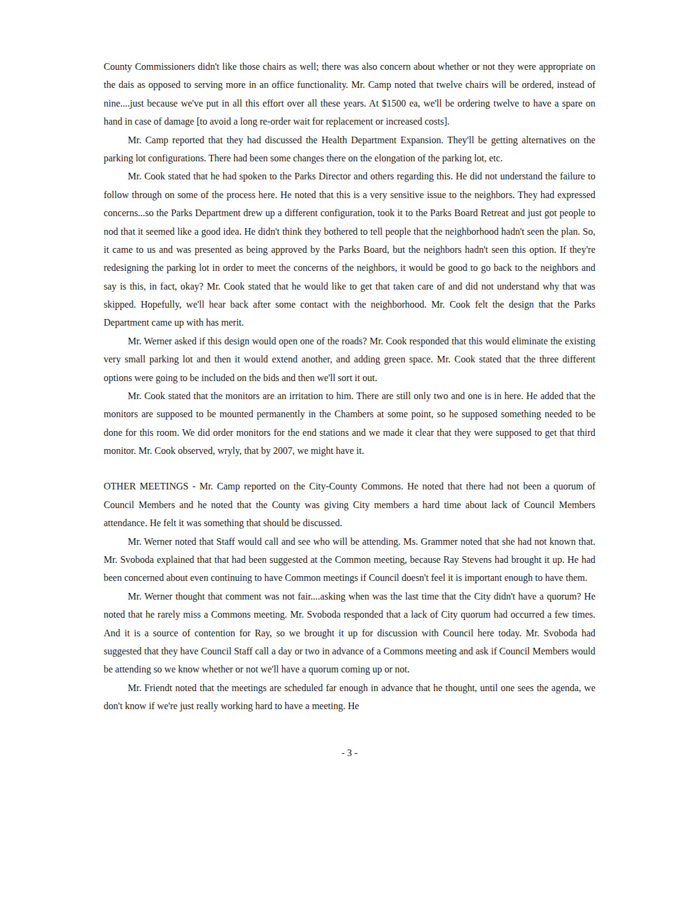County Commissioners didn't like those chairs as well; there was also concern about whether or not they were appropriate on the dais as opposed to serving more in an office functionality. Mr. Camp noted that twelve chairs will be ordered, instead of nine....just because we've put in all this effort over all these years. At $1500 ea, we'll be ordering twelve to have a spare on hand in case of damage [to avoid a long re-order wait for replacement or increased costs].
Mr. Camp reported that they had discussed the Health Department Expansion. They'll be getting alternatives on the parking lot configurations. There had been some changes there on the elongation of the parking lot, etc.
Mr. Cook stated that he had spoken to the Parks Director and others regarding this. He did not understand the failure to follow through on some of the process here. He noted that this is a very sensitive issue to the neighbors. They had expressed concerns...so the Parks Department drew up a different configuration, took it to the Parks Board Retreat and just got people to nod that it seemed like a good idea. He didn't think they bothered to tell people that the neighborhood hadn't seen the plan. So, it came to us and was presented as being approved by the Parks Board, but the neighbors hadn't seen this option. If they're redesigning the parking lot in order to meet the concerns of the neighbors, it would be good to go back to the neighbors and say is this, in fact, okay? Mr. Cook stated that he would like to get that taken care of and did not understand why that was skipped. Hopefully, we'll hear back after some contact with the neighborhood. Mr. Cook felt the design that the Parks Department came up with has merit.
Mr. Werner asked if this design would open one of the roads? Mr. Cook responded that this would eliminate the existing very small parking lot and then it would extend another, and adding green space. Mr. Cook stated that the three different options were going to be included on the bids and then we'll sort it out.
Mr. Cook stated that the monitors are an irritation to him. There are still only two and one is in here. He added that the monitors are supposed to be mounted permanently in the Chambers at some point, so he supposed something needed to be done for this room. We did order monitors for the end stations and we made it clear that they were supposed to get that third monitor. Mr. Cook observed, wryly, that by 2007, we might have it.
OTHER MEETINGS - Mr. Camp reported on the City-County Commons. He noted that there had not been a quorum of Council Members and he noted that the County was giving City members a hard time about lack of Council Members attendance. He felt it was something that should be discussed.
Mr. Werner noted that Staff would call and see who will be attending. Ms. Grammer noted that she had not known that. Mr. Svoboda explained that that had been suggested at the Common meeting, because Ray Stevens had brought it up. He had been concerned about even continuing to have Common meetings if Council doesn't feel it is important enough to have them.
Mr. Werner thought that comment was not fair....asking when was the last time that the City didn't have a quorum? He noted that he rarely miss a Commons meeting. Mr. Svoboda responded that a lack of City quorum had occurred a few times. And it is a source of contention for Ray, so we brought it up for discussion with Council here today. Mr. Svoboda had suggested that they have Council Staff call a day or two in advance of a Commons meeting and ask if Council Members would be attending so we know whether or not we'll have a quorum coming up or not.
Mr. Friendt noted that the meetings are scheduled far enough in advance that he thought, until one sees the agenda, we don't know if we're just really working hard to have a meeting. He
- 3 -